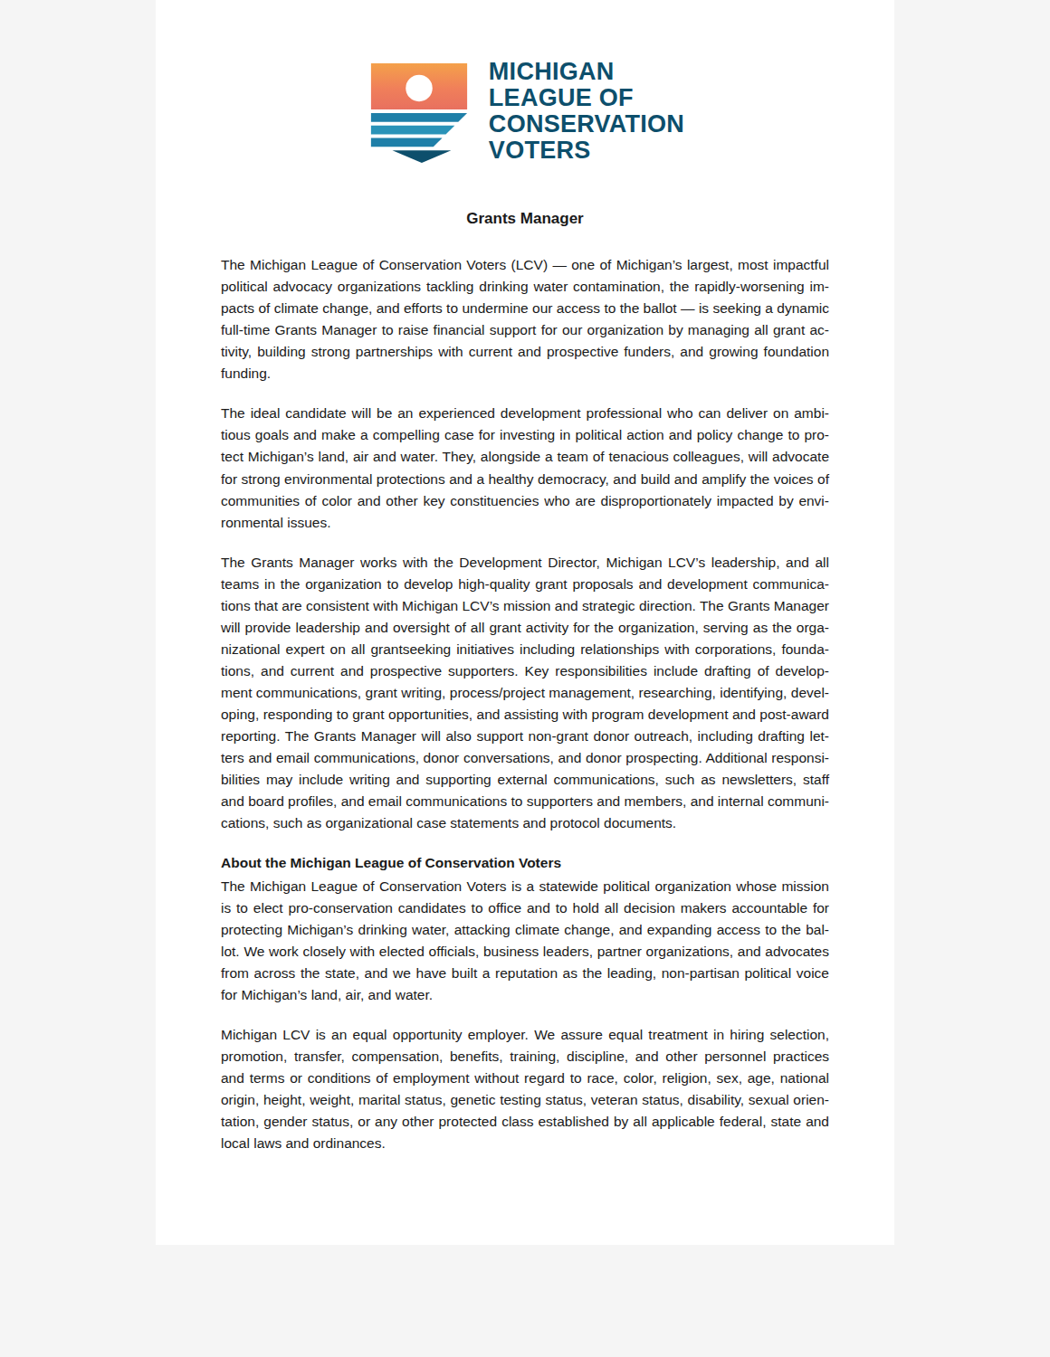Michigan
League of
Conservation
Voters
Grants Manager
The Michigan League of Conservation Voters (LCV) — one of Michigan’s largest, most impactful political advocacy organizations tackling drinking water contamination, the rapidly-worsening impacts of climate change, and efforts to undermine our access to the ballot — is seeking a dynamic full-time Grants Manager to raise financial support for our organization by managing all grant activity, building strong partnerships with current and prospective funders, and growing foundation funding.
The ideal candidate will be an experienced development professional who can deliver on ambitious goals and make a compelling case for investing in political action and policy change to protect Michigan’s land, air and water. They, alongside a team of tenacious colleagues, will advocate for strong environmental protections and a healthy democracy, and build and amplify the voices of communities of color and other key constituencies who are disproportionately impacted by environmental issues.
The Grants Manager works with the Development Director, Michigan LCV’s leadership, and all teams in the organization to develop high-quality grant proposals and development communications that are consistent with Michigan LCV’s mission and strategic direction. The Grants Manager will provide leadership and oversight of all grant activity for the organization, serving as the organizational expert on all grantseeking initiatives including relationships with corporations, foundations, and current and prospective supporters. Key responsibilities include drafting of development communications, grant writing, process/project management, researching, identifying, developing, responding to grant opportunities, and assisting with program development and post-award reporting. The Grants Manager will also support non-grant donor outreach, including drafting letters and email communications, donor conversations, and donor prospecting. Additional responsibilities may include writing and supporting external communications, such as newsletters, staff and board profiles, and email communications to supporters and members, and internal communications, such as organizational case statements and protocol documents.
About the Michigan League of Conservation Voters
The Michigan League of Conservation Voters is a statewide political organization whose mission is to elect pro-conservation candidates to office and to hold all decision makers accountable for protecting Michigan’s drinking water, attacking climate change, and expanding access to the ballot. We work closely with elected officials, business leaders, partner organizations, and advocates from across the state, and we have built a reputation as the leading, non-partisan political voice for Michigan’s land, air, and water.
Michigan LCV is an equal opportunity employer. We assure equal treatment in hiring selection, promotion, transfer, compensation, benefits, training, discipline, and other personnel practices and terms or conditions of employment without regard to race, color, religion, sex, age, national origin, height, weight, marital status, genetic testing status, veteran status, disability, sexual orientation, gender status, or any other protected class established by all applicable federal, state and local laws and ordinances.